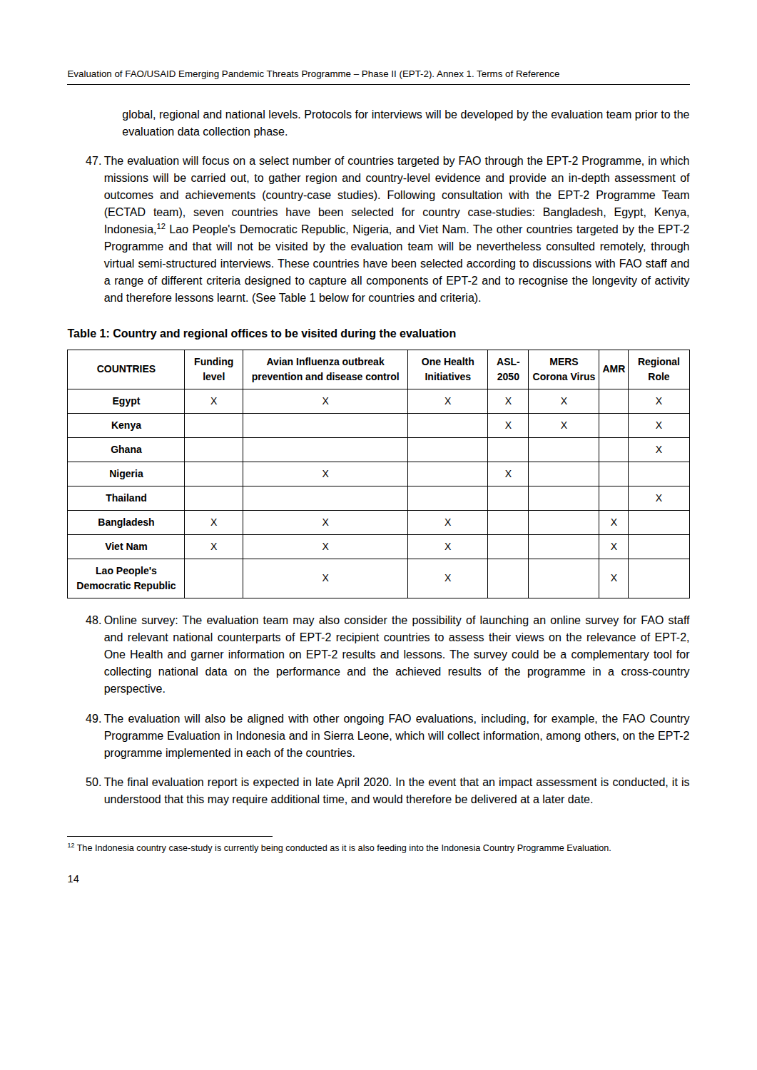Evaluation of FAO/USAID Emerging Pandemic Threats Programme – Phase II (EPT-2). Annex 1. Terms of Reference
global, regional and national levels. Protocols for interviews will be developed by the evaluation team prior to the evaluation data collection phase.
47.
The evaluation will focus on a select number of countries targeted by FAO through the EPT-2 Programme, in which missions will be carried out, to gather region and country-level evidence and provide an in-depth assessment of outcomes and achievements (country-case studies). Following consultation with the EPT-2 Programme Team (ECTAD team), seven countries have been selected for country case-studies: Bangladesh, Egypt, Kenya, Indonesia,12 Lao People's Democratic Republic, Nigeria, and Viet Nam. The other countries targeted by the EPT-2 Programme and that will not be visited by the evaluation team will be nevertheless consulted remotely, through virtual semi-structured interviews. These countries have been selected according to discussions with FAO staff and a range of different criteria designed to capture all components of EPT-2 and to recognise the longevity of activity and therefore lessons learnt. (See Table 1 below for countries and criteria).
Table 1: Country and regional offices to be visited during the evaluation
| COUNTRIES | Funding level | Avian Influenza outbreak prevention and disease control | One Health Initiatives | ASL-2050 | MERS Corona Virus | AMR | Regional Role |
| --- | --- | --- | --- | --- | --- | --- | --- |
| Egypt | X | X | X | X | X | | X |
| Kenya | | | | X | X | | X |
| Ghana | | | | | | | X |
| Nigeria | | X | | X | | | |
| Thailand | | | | | | | X |
| Bangladesh | X | X | X | | | X | |
| Viet Nam | X | X | X | | | X | |
| Lao People's Democratic Republic | | X | X | | | X | |
48.
Online survey: The evaluation team may also consider the possibility of launching an online survey for FAO staff and relevant national counterparts of EPT-2 recipient countries to assess their views on the relevance of EPT-2, One Health and garner information on EPT-2 results and lessons. The survey could be a complementary tool for collecting national data on the performance and the achieved results of the programme in a cross-country perspective.
49.
The evaluation will also be aligned with other ongoing FAO evaluations, including, for example, the FAO Country Programme Evaluation in Indonesia and in Sierra Leone, which will collect information, among others, on the EPT-2 programme implemented in each of the countries.
50.
The final evaluation report is expected in late April 2020. In the event that an impact assessment is conducted, it is understood that this may require additional time, and would therefore be delivered at a later date.
12 The Indonesia country case-study is currently being conducted as it is also feeding into the Indonesia Country Programme Evaluation.
14